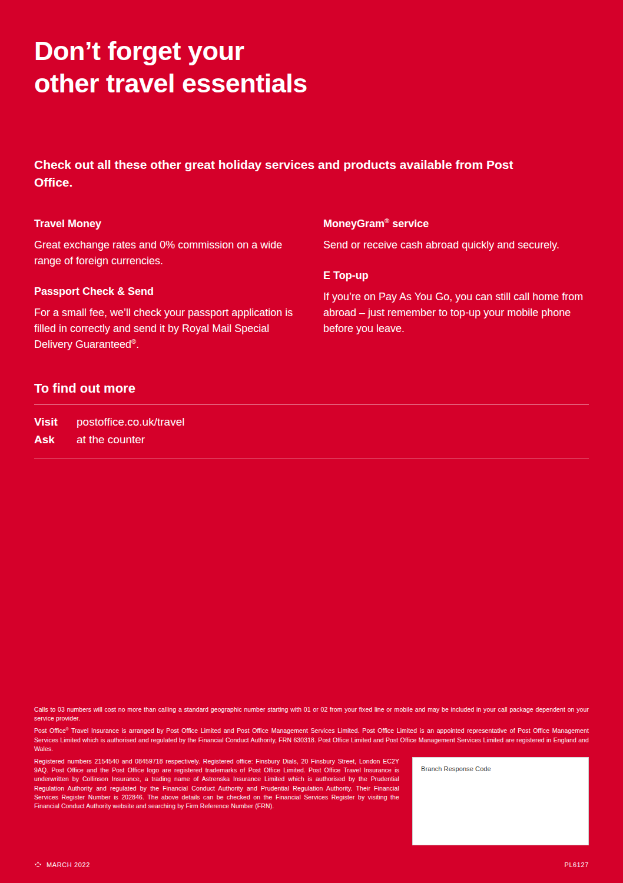Don’t forget your
other travel essentials
Check out all these other great holiday services and products available from Post Office.
Travel Money
Great exchange rates and 0% commission on a wide range of foreign currencies.
Passport Check & Send
For a small fee, we’ll check your passport application is filled in correctly and send it by Royal Mail Special Delivery Guaranteed®.
MoneyGram® service
Send or receive cash abroad quickly and securely.
E Top-up
If you’re on Pay As You Go, you can still call home from abroad – just remember to top-up your mobile phone before you leave.
To find out more
Visit postoffice.co.uk/travel
Ask at the counter
Calls to 03 numbers will cost no more than calling a standard geographic number starting with 01 or 02 from your fixed line or mobile and may be included in your call package dependent on your service provider.
Post Office® Travel Insurance is arranged by Post Office Limited and Post Office Management Services Limited. Post Office Limited is an appointed representative of Post Office Management Services Limited which is authorised and regulated by the Financial Conduct Authority, FRN 630318. Post Office Limited and Post Office Management Services Limited are registered in England and Wales.
Registered numbers 2154540 and 08459718 respectively. Registered office: Finsbury Dials, 20 Finsbury Street, London EC2Y 9AQ. Post Office and the Post Office logo are registered trademarks of Post Office Limited. Post Office Travel Insurance is underwritten by Collinson Insurance, a trading name of Astrenska Insurance Limited which is authorised by the Prudential Regulation Authority and regulated by the Financial Conduct Authority and Prudential Regulation Authority. Their Financial Services Register Number is 202846. The above details can be checked on the Financial Services Register by visiting the Financial Conduct Authority website and searching by Firm Reference Number (FRN).
Branch Response Code
MARCH 2022
PL6127